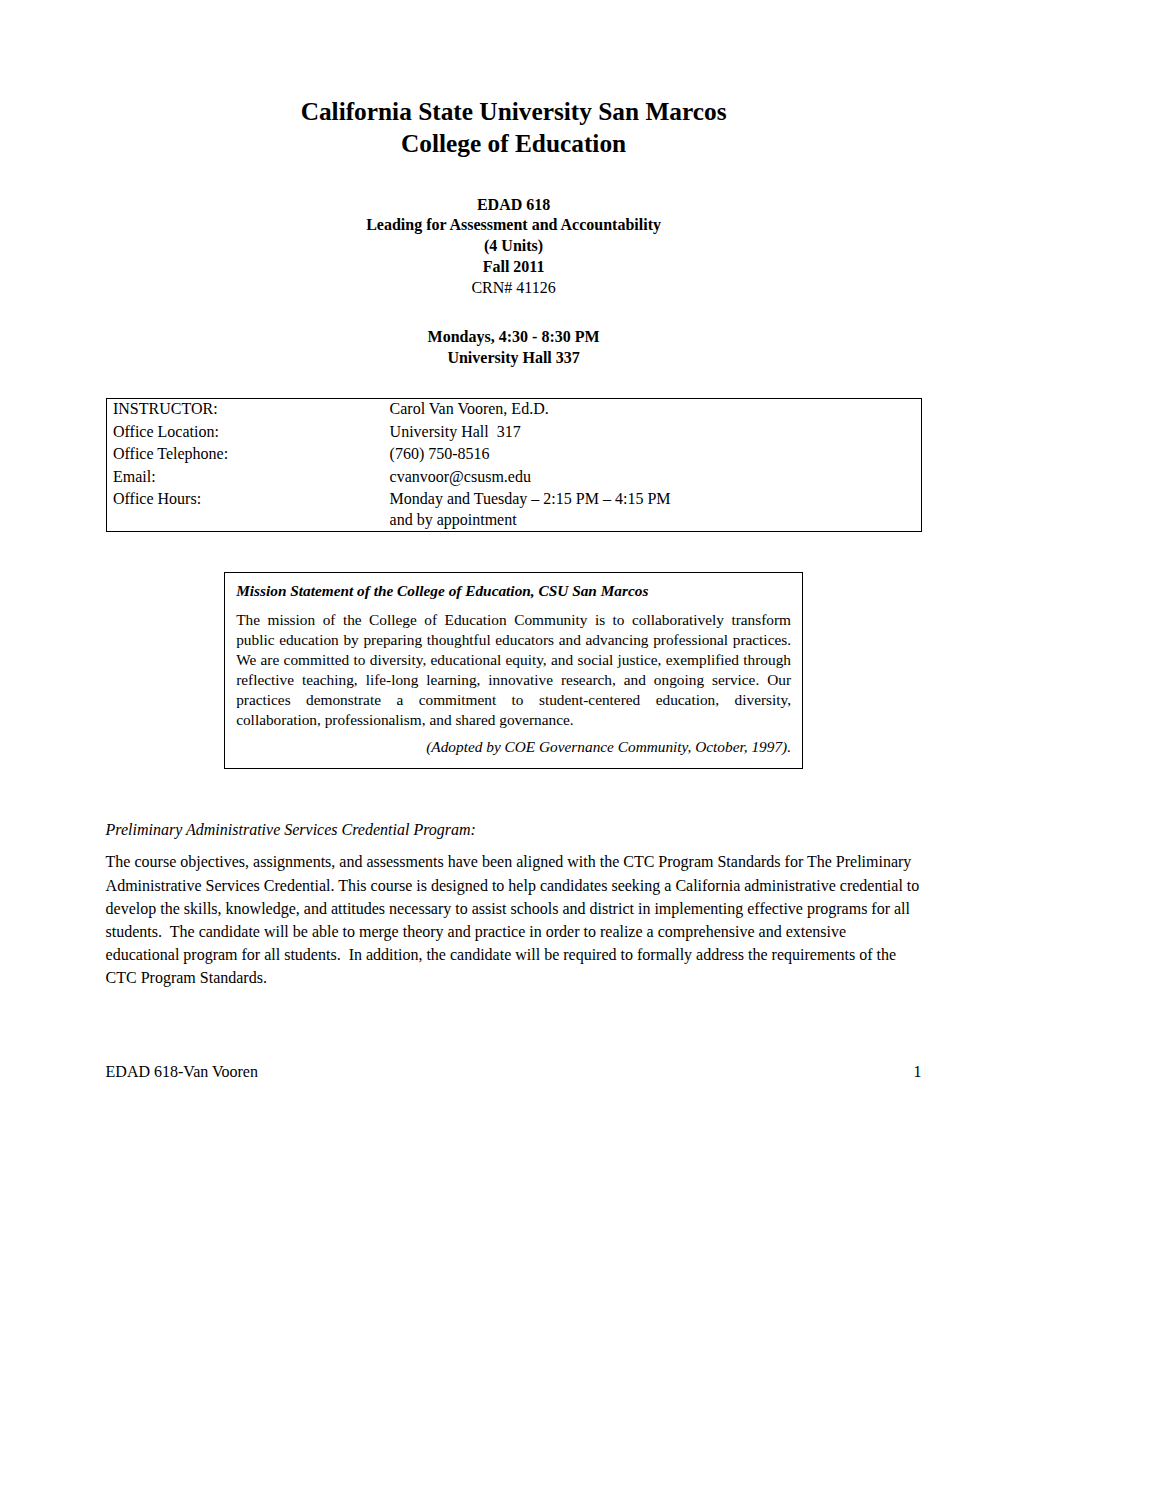California State University San Marcos
College of Education
EDAD 618
Leading for Assessment and Accountability
(4 Units)
Fall 2011
CRN# 41126
Mondays, 4:30 - 8:30 PM
University Hall 337
| INSTRUCTOR: | Carol Van Vooren, Ed.D. |
| Office Location: | University Hall 317 |
| Office Telephone: | (760) 750-8516 |
| Email: | cvanvoor@csusm.edu |
| Office Hours: | Monday and Tuesday – 2:15 PM – 4:15 PM and by appointment |
Mission Statement of the College of Education, CSU San Marcos
The mission of the College of Education Community is to collaboratively transform public education by preparing thoughtful educators and advancing professional practices. We are committed to diversity, educational equity, and social justice, exemplified through reflective teaching, life-long learning, innovative research, and ongoing service. Our practices demonstrate a commitment to student-centered education, diversity, collaboration, professionalism, and shared governance.
(Adopted by COE Governance Community, October, 1997).
Preliminary Administrative Services Credential Program:
The course objectives, assignments, and assessments have been aligned with the CTC Program Standards for The Preliminary Administrative Services Credential. This course is designed to help candidates seeking a California administrative credential to develop the skills, knowledge, and attitudes necessary to assist schools and district in implementing effective programs for all students. The candidate will be able to merge theory and practice in order to realize a comprehensive and extensive educational program for all students. In addition, the candidate will be required to formally address the requirements of the CTC Program Standards.
EDAD 618-Van Vooren 1